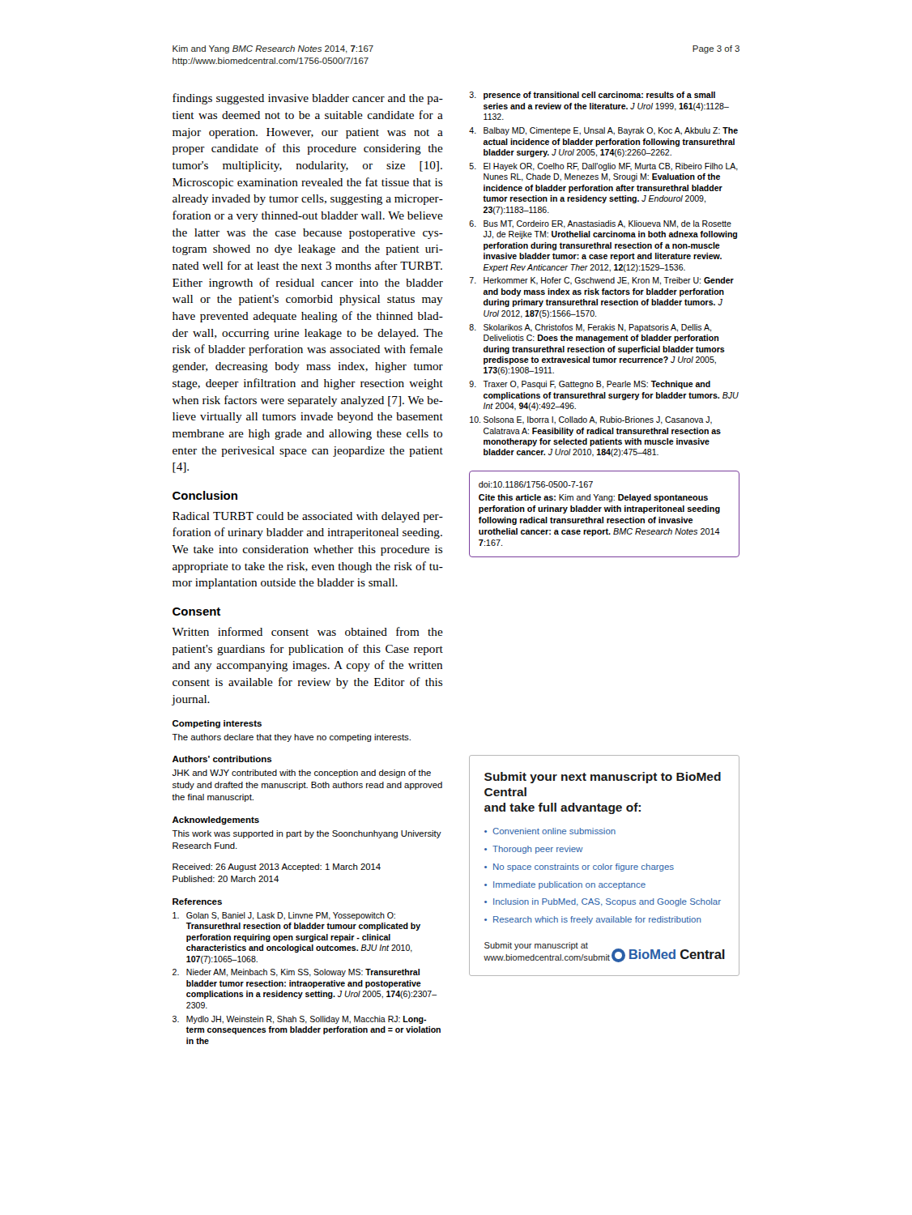Kim and Yang BMC Research Notes 2014, 7:167
http://www.biomedcentral.com/1756-0500/7/167
Page 3 of 3
findings suggested invasive bladder cancer and the patient was deemed not to be a suitable candidate for a major operation. However, our patient was not a proper candidate of this procedure considering the tumor's multiplicity, nodularity, or size [10]. Microscopic examination revealed the fat tissue that is already invaded by tumor cells, suggesting a microperforation or a very thinned-out bladder wall. We believe the latter was the case because postoperative cystogram showed no dye leakage and the patient urinated well for at least the next 3 months after TURBT. Either ingrowth of residual cancer into the bladder wall or the patient's comorbid physical status may have prevented adequate healing of the thinned bladder wall, occurring urine leakage to be delayed. The risk of bladder perforation was associated with female gender, decreasing body mass index, higher tumor stage, deeper infiltration and higher resection weight when risk factors were separately analyzed [7]. We believe virtually all tumors invade beyond the basement membrane are high grade and allowing these cells to enter the perivesical space can jeopardize the patient [4].
Conclusion
Radical TURBT could be associated with delayed perforation of urinary bladder and intraperitoneal seeding. We take into consideration whether this procedure is appropriate to take the risk, even though the risk of tumor implantation outside the bladder is small.
Consent
Written informed consent was obtained from the patient's guardians for publication of this Case report and any accompanying images. A copy of the written consent is available for review by the Editor of this journal.
Competing interests
The authors declare that they have no competing interests.
Authors' contributions
JHK and WJY contributed with the conception and design of the study and drafted the manuscript. Both authors read and approved the final manuscript.
Acknowledgements
This work was supported in part by the Soonchunhyang University Research Fund.
Received: 26 August 2013 Accepted: 1 March 2014
Published: 20 March 2014
References
Golan S, Baniel J, Lask D, Linvne PM, Yossepowitch O: Transurethral resection of bladder tumour complicated by perforation requiring open surgical repair - clinical characteristics and oncological outcomes. BJU Int 2010, 107(7):1065–1068.
Nieder AM, Meinbach S, Kim SS, Soloway MS: Transurethral bladder tumor resection: intraoperative and postoperative complications in a residency setting. J Urol 2005, 174(6):2307–2309.
Mydlo JH, Weinstein R, Shah S, Solliday M, Macchia RJ: Long-term consequences from bladder perforation and = or violation in the
presence of transitional cell carcinoma: results of a small series and a review of the literature. J Urol 1999, 161(4):1128–1132.
Balbay MD, Cimentepe E, Unsal A, Bayrak O, Koc A, Akbulu Z: The actual incidence of bladder perforation following transurethral bladder surgery. J Urol 2005, 174(6):2260–2262.
El Hayek OR, Coelho RF, Dall'oglio MF, Murta CB, Ribeiro Filho LA, Nunes RL, Chade D, Menezes M, Srougi M: Evaluation of the incidence of bladder perforation after transurethral bladder tumor resection in a residency setting. J Endourol 2009, 23(7):1183–1186.
Bus MT, Cordeiro ER, Anastasiadis A, Klioueva NM, de la Rosette JJ, de Reijke TM: Urothelial carcinoma in both adnexa following perforation during transurethral resection of a non-muscle invasive bladder tumor: a case report and literature review. Expert Rev Anticancer Ther 2012, 12(12):1529–1536.
Herkommer K, Hofer C, Gschwend JE, Kron M, Treiber U: Gender and body mass index as risk factors for bladder perforation during primary transurethral resection of bladder tumors. J Urol 2012, 187(5):1566–1570.
Skolarikos A, Christofos M, Ferakis N, Papatsoris A, Dellis A, Deliveliotis C: Does the management of bladder perforation during transurethral resection of superficial bladder tumors predispose to extravesical tumor recurrence? J Urol 2005, 173(6):1908–1911.
Traxer O, Pasqui F, Gattegno B, Pearle MS: Technique and complications of transurethral surgery for bladder tumors. BJU Int 2004, 94(4):492–496.
Solsona E, Iborra I, Collado A, Rubio-Briones J, Casanova J, Calatrava A: Feasibility of radical transurethral resection as monotherapy for selected patients with muscle invasive bladder cancer. J Urol 2010, 184(2):475–481.
doi:10.1186/1756-0500-7-167
Cite this article as: Kim and Yang: Delayed spontaneous perforation of urinary bladder with intraperitoneal seeding following radical transurethral resection of invasive urothelial cancer: a case report. BMC Research Notes 2014 7:167.
Submit your next manuscript to BioMed Central
and take full advantage of:
Convenient online submission
Thorough peer review
No space constraints or color figure charges
Immediate publication on acceptance
Inclusion in PubMed, CAS, Scopus and Google Scholar
Research which is freely available for redistribution
Submit your manuscript at
www.biomedcentral.com/submit
BioMed Central